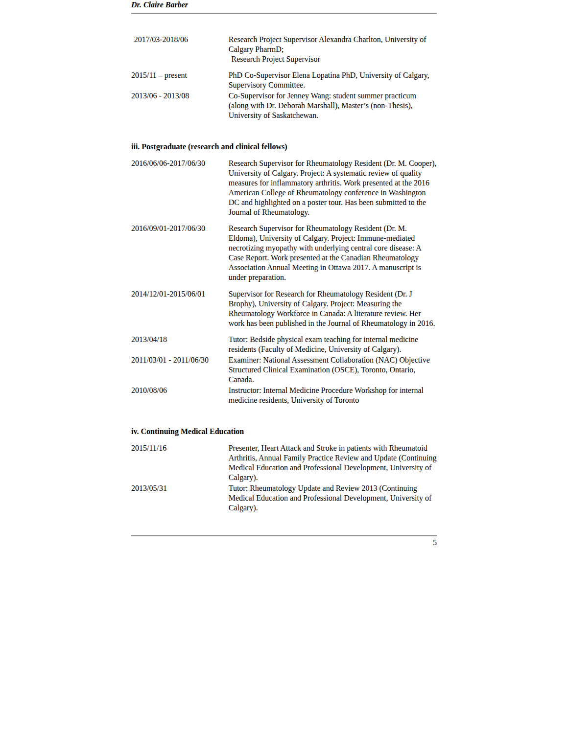Dr. Claire Barber
| 2017/03-2018/06 | Research Project Supervisor Alexandra Charlton, University of Calgary PharmD; Research Project Supervisor |
| 2015/11 – present | PhD Co-Supervisor Elena Lopatina PhD, University of Calgary, Supervisory Committee. |
| 2013/06 - 2013/08 | Co-Supervisor for Jenney Wang: student summer practicum (along with Dr. Deborah Marshall), Master’s (non-Thesis), University of Saskatchewan. |
iii. Postgraduate (research and clinical fellows)
| 2016/06/06-2017/06/30 | Research Supervisor for Rheumatology Resident (Dr. M. Cooper), University of Calgary. Project: A systematic review of quality measures for inflammatory arthritis. Work presented at the 2016 American College of Rheumatology conference in Washington DC and highlighted on a poster tour. Has been submitted to the Journal of Rheumatology. |
| 2016/09/01-2017/06/30 | Research Supervisor for Rheumatology Resident (Dr. M. Eldoma), University of Calgary. Project: Immune-mediated necrotizing myopathy with underlying central core disease: A Case Report. Work presented at the Canadian Rheumatology Association Annual Meeting in Ottawa 2017. A manuscript is under preparation. |
| 2014/12/01-2015/06/01 | Supervisor for Research for Rheumatology Resident (Dr. J Brophy), University of Calgary. Project: Measuring the Rheumatology Workforce in Canada: A literature review. Her work has been published in the Journal of Rheumatology in 2016. |
| 2013/04/18 | Tutor: Bedside physical exam teaching for internal medicine residents (Faculty of Medicine, University of Calgary). |
| 2011/03/01 - 2011/06/30 | Examiner: National Assessment Collaboration (NAC) Objective Structured Clinical Examination (OSCE), Toronto, Ontario, Canada. |
| 2010/08/06 | Instructor: Internal Medicine Procedure Workshop for internal medicine residents, University of Toronto |
iv. Continuing Medical Education
| 2015/11/16 | Presenter, Heart Attack and Stroke in patients with Rheumatoid Arthritis, Annual Family Practice Review and Update (Continuing Medical Education and Professional Development, University of Calgary). |
| 2013/05/31 | Tutor: Rheumatology Update and Review 2013 (Continuing Medical Education and Professional Development, University of Calgary). |
5